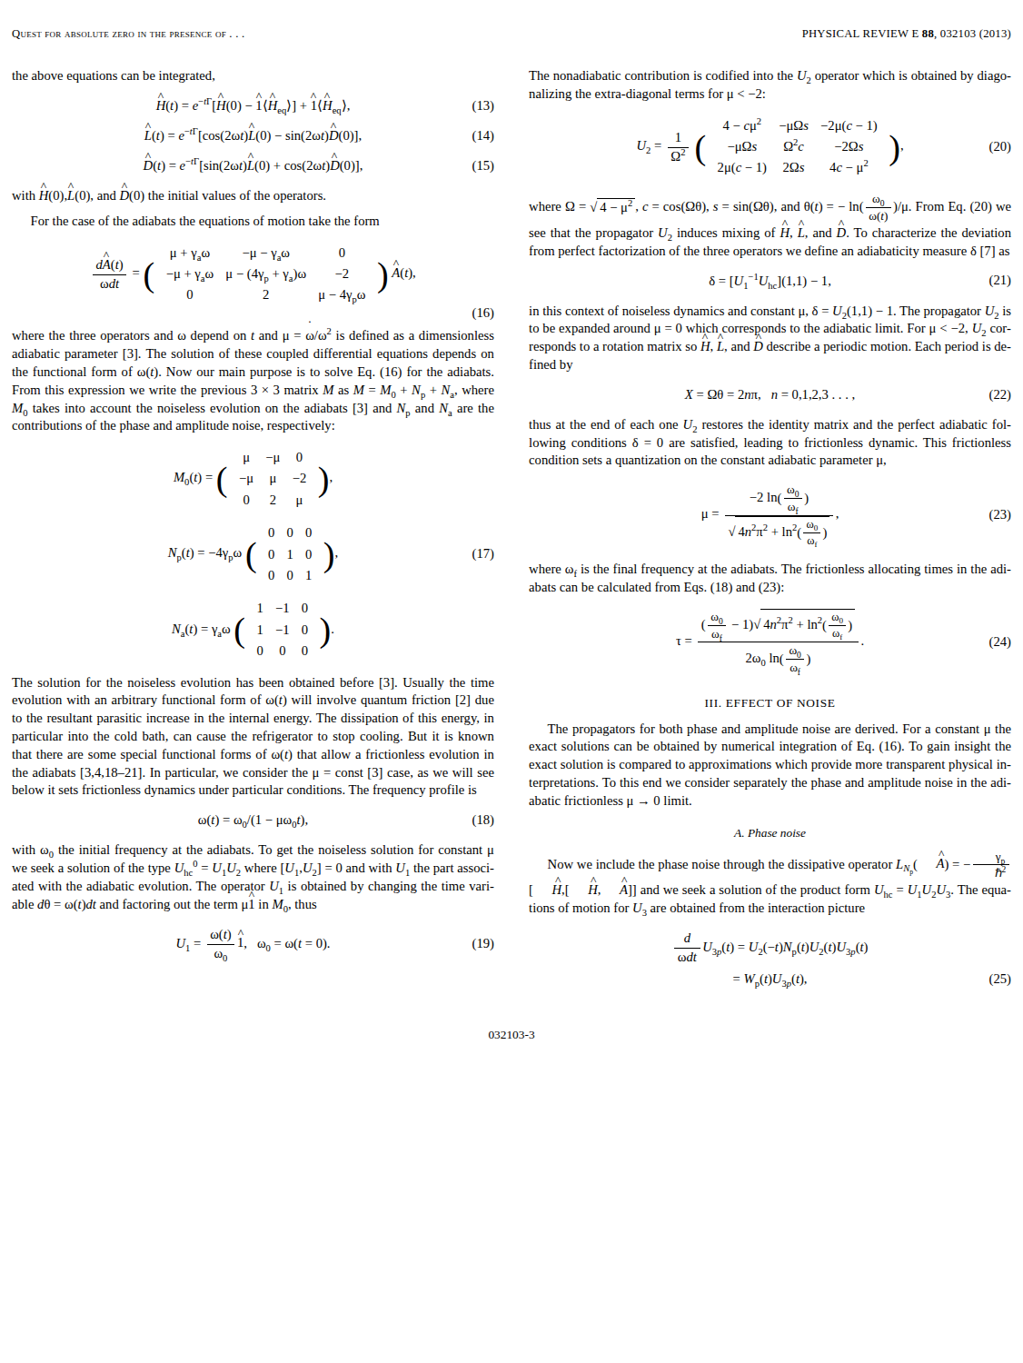Quest for absolute zero in the presence of . . .
PHYSICAL REVIEW E 88, 032103 (2013)
the above equations can be integrated,
H(t) = e−t Γ[H(0) − 1⟨Heq⟩] + 1⟨Heq⟩, (13)
L(t) = e−t Γ[cos(2ωt)L(0) − sin(2ωt)D(0)], (14)
D(t) = e−t Γ[sin(2ωt)L(0) + cos(2ωt)D(0)], (15)
with H(0),L(0), and D(0) the initial values of the operators.
For the case of the adiabats the equations of motion take the form
dA(t) ωdt = (
| μ + γ a ω | −μ − γ a ω | 0 |
| −μ + γ a ω | μ − (4γ p + γ a )ω | −2 |
| 0 | 2 | μ − 4γ p ω |
) A(t), (16)
where the three operators and ω depend on t and μ = ω/ω2 is defined as a dimensionless adiabatic parameter [3]. The solution of these coupled differential equations depends on the functional form of ω(t). Now our main purpose is to solve Eq. (16) for the adiabats. From this expression we write the previous 3 × 3 matrix M as M = M0 + Np + Na, where M0 takes into account the noiseless evolution on the adiabats [3] and Np and Na are the contributions of the phase and amplitude noise, respectively:
M0(t) = (
| μ | −μ | 0 |
| −μ | μ | −2 |
| 0 | 2 | μ |
),
Np(t) = −4γpω (
| 0 | 0 | 0 |
| 0 | 1 | 0 |
| 0 | 0 | 1 |
), (17)
Na(t) = γaω (
| 1 | −1 | 0 |
| 1 | −1 | 0 |
| 0 | 0 | 0 |
).
The solution for the noiseless evolution has been obtained before [3]. Usually the time evolution with an arbitrary functional form of ω(t) will involve quantum friction [2] due to the resultant parasitic increase in the internal energy. The dissipation of this energy, in particular into the cold bath, can cause the refrigerator to stop cooling. But it is known that there are some special functional forms of ω(t) that allow a frictionless evolution in the adiabats [3,4,18–21]. In particular, we consider the μ = const [3] case, as we will see below it sets frictionless dynamics under particular conditions. The frequency profile is
ω(t) = ω0/(1 − μω0t), (18)
with ω0 the initial frequency at the adiabats. To get the noiseless solution for constant μ we seek a solution of the type Uhc0 = U1U2 where [U1,U2] = 0 and with U1 the part associated with the adiabatic evolution. The operator U1 is obtained by changing the time variable dθ = ω(t)dt and factoring out the term μ1 in M0, thus
U1 = ω(t) ω01, ω0 = ω(t = 0). (19)
The nonadiabatic contribution is codified into the U2 operator which is obtained by diagonalizing the extra-diagonal terms for μ < −2:
U2 = 1 Ω2 (
| 4 − c μ 2 | −μΩ s | −2μ( c − 1) |
| −μΩ s | Ω 2 c | −2Ω s |
| 2μ( c − 1) | 2Ω s | 4 c − μ 2 |
), (20)
where Ω = √4 − μ2, c = cos(Ωθ), s = sin(Ωθ), and θ(t) = − ln(ω0 ω(t))/μ. From Eq. (20) we see that the propagator U2 induces mixing of H, L, and D. To characterize the deviation from perfect factorization of the three operators we define an adiabaticity measure δ [7] as
δ = [U1−1Uhc](1,1) − 1, (21)
in this context of noiseless dynamics and constant μ, δ = U2(1,1) − 1. The propagator U2 is to be expanded around μ = 0 which corresponds to the adiabatic limit. For μ < −2, U2 corresponds to a rotation matrix so H, L, and D describe a periodic motion. Each period is defined by
X = Ωθ = 2nπ, n = 0,1,2,3 . . . , (22)
thus at the end of each one U2 restores the identity matrix and the perfect adiabatic following conditions δ = 0 are satisfied, leading to frictionless dynamic. This frictionless condition sets a quantization on the constant adiabatic parameter μ,
μ = −2 ln(ω0 ωf)√4n2π2 + ln2(ω0 ωf), (23)
where ωf is the final frequency at the adiabats. The frictionless allocating times in the adiabats can be calculated from Eqs. (18) and (23):
τ = (ω0 ωf − 1)√4n2π2 + ln2(ω0 ωf) 2ω0 ln(ω0 ωf). (24)
III. EFFECT OF NOISE
The propagators for both phase and amplitude noise are derived. For a constant μ the exact solutions can be obtained by numerical integration of Eq. (16). To gain insight the exact solution is compared to approximations which provide more transparent physical interpretations. To this end we consider separately the phase and amplitude noise in the adiabatic frictionless μ → 0 limit.
A. Phase noise
Now we include the phase noise through the dissipative operator LNp(A) = −γp ℏ2[H,[H,A]] and we seek a solution of the product form Uhc = U1U2U3. The equations of motion for U3 are obtained from the interaction picture
dωdt U3p(t) = U2(−t)Np(t)U2(t)U3p(t)
= Wp(t)U3p(t), (25)
032103-3